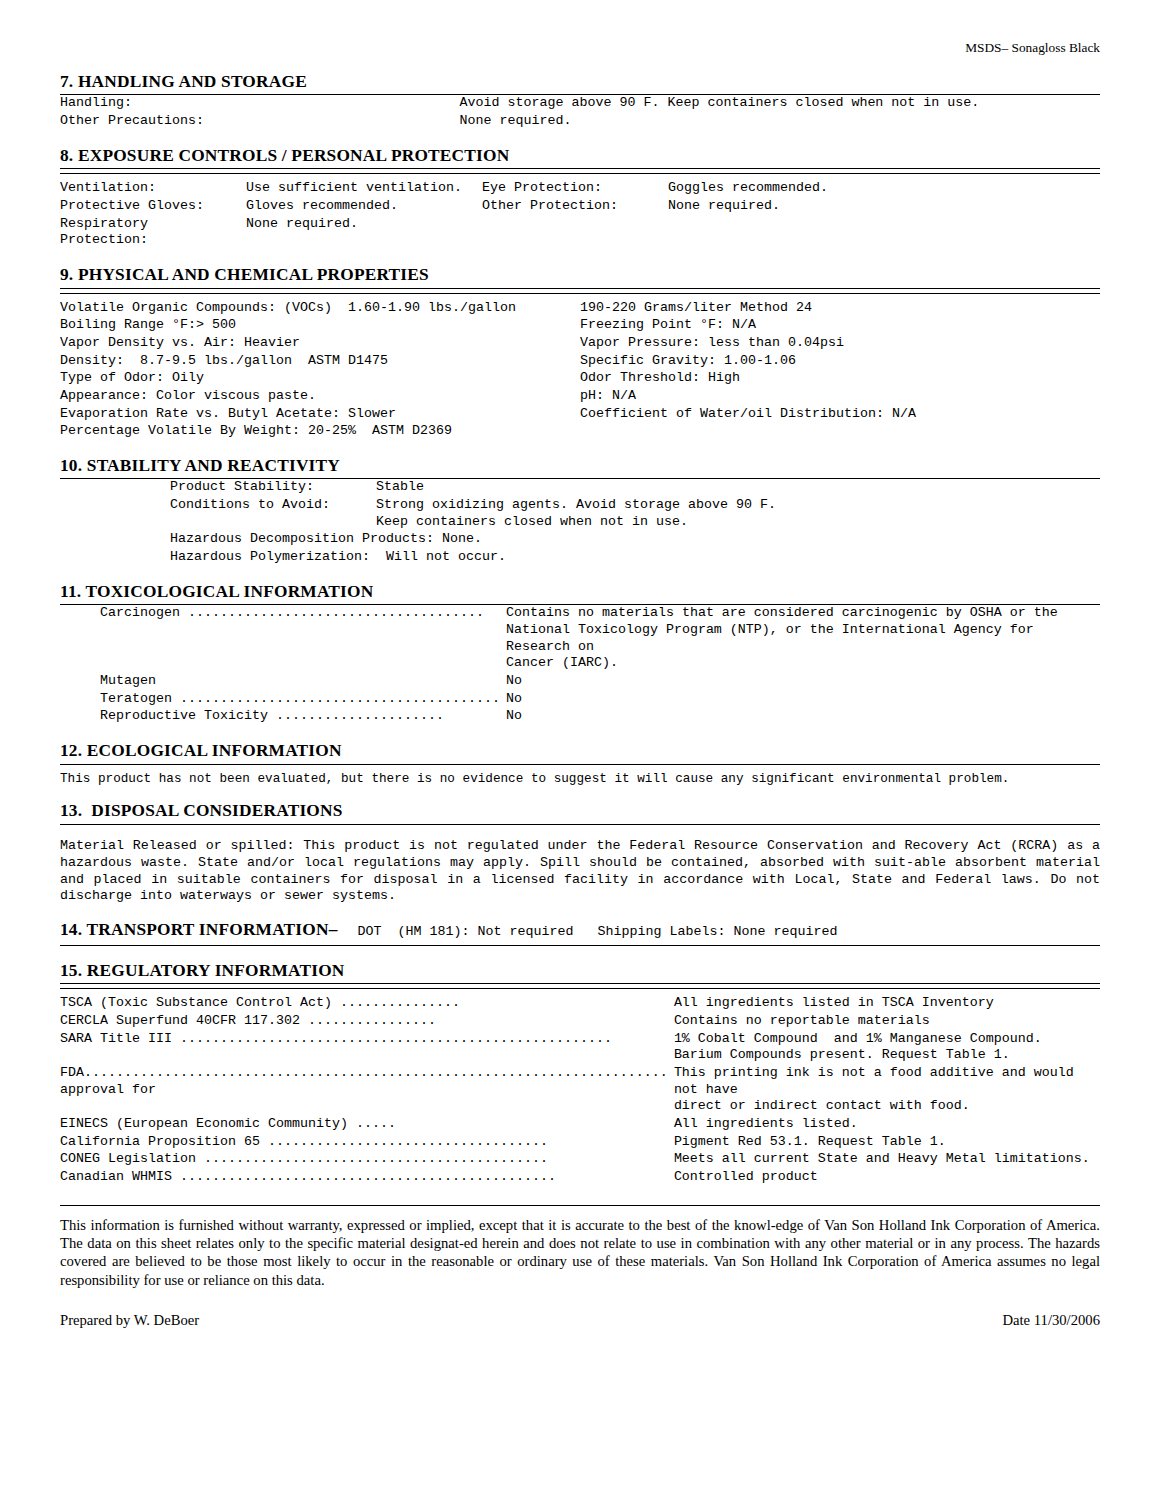MSDS– Sonagloss Black
7. HANDLING AND STORAGE
| Handling: | Avoid storage above 90 F. Keep containers closed when not in use. |
| Other Precautions: | None required. |
8. EXPOSURE CONTROLS / PERSONAL PROTECTION
| Ventilation: | Use sufficient ventilation. | Eye Protection: | Goggles recommended. |
| Protective Gloves: | Gloves recommended. | Other Protection: | None required. |
| Respiratory Protection: | None required. | | |
9. PHYSICAL AND CHEMICAL PROPERTIES
| Volatile Organic Compounds: (VOCs) 1.60-1.90 lbs./gallon | 190-220 Grams/liter Method 24 |
| Boiling Range °F:> 500 | Freezing Point °F: N/A |
| Vapor Density vs. Air: Heavier | Vapor Pressure: less than 0.04psi |
| Density: 8.7-9.5 lbs./gallon ASTM D1475 | Specific Gravity: 1.00-1.06 |
| Type of Odor: Oily | Odor Threshold: High |
| Appearance: Color viscous paste. | pH: N/A |
| Evaporation Rate vs. Butyl Acetate: Slower | Coefficient of Water/oil Distribution: N/A |
| Percentage Volatile By Weight: 20-25% ASTM D2369 | |
10. STABILITY AND REACTIVITY
| Product Stability: | Stable |
| Conditions to Avoid: | Strong oxidizing agents. Avoid storage above 90 F. Keep containers closed when not in use. |
| Hazardous Decomposition Products: None. |
| Hazardous Polymerization: Will not occur. |
11. TOXICOLOGICAL INFORMATION
| Carcinogen ..................................... | Contains no materials that are considered carcinogenic by OSHA or the National Toxicology Program (NTP), or the International Agency for Research on Cancer (IARC). |
| Mutagen | No |
| Teratogen ........................................ | No |
| Reproductive Toxicity ..................... | No |
12. ECOLOGICAL INFORMATION
This product has not been evaluated, but there is no evidence to suggest it will cause any significant environmental problem.
13. DISPOSAL CONSIDERATIONS
Material Released or spilled: This product is not regulated under the Federal Resource Conservation and Recovery Act (RCRA) as a hazardous waste. State and/or local regulations may apply. Spill should be contained, absorbed with suit-able absorbent material and placed in suitable containers for disposal in a licensed facility in accordance with Local, State and Federal laws. Do not discharge into waterways or sewer systems.
14. TRANSPORT INFORMATION–
DOT (HM 181): Not required Shipping Labels: None required
15. REGULATORY INFORMATION
| TSCA (Toxic Substance Control Act) ............... | All ingredients listed in TSCA Inventory |
| CERCLA Superfund 40CFR 117.302 ................ | Contains no reportable materials |
| SARA Title III ...................................................... | 1% Cobalt Compound and 1% Manganese Compound. Barium Compounds present. Request Table 1. |
| FDA......................................................................... approval for | This printing ink is not a food additive and would not have direct or indirect contact with food. |
| EINECS (European Economic Community) ..... | All ingredients listed. |
| California Proposition 65 ................................... | Pigment Red 53.1. Request Table 1. |
| CONEG Legislation ........................................... | Meets all current State and Heavy Metal limitations. |
| Canadian WHMIS ............................................... | Controlled product |
This information is furnished without warranty, expressed or implied, except that it is accurate to the best of the knowl-edge of Van Son Holland Ink Corporation of America. The data on this sheet relates only to the specific material designat-ed herein and does not relate to use in combination with any other material or in any process. The hazards covered are believed to be those most likely to occur in the reasonable or ordinary use of these materials. Van Son Holland Ink Corporation of America assumes no legal responsibility for use or reliance on this data.
Prepared by W. DeBoer Date 11/30/2006